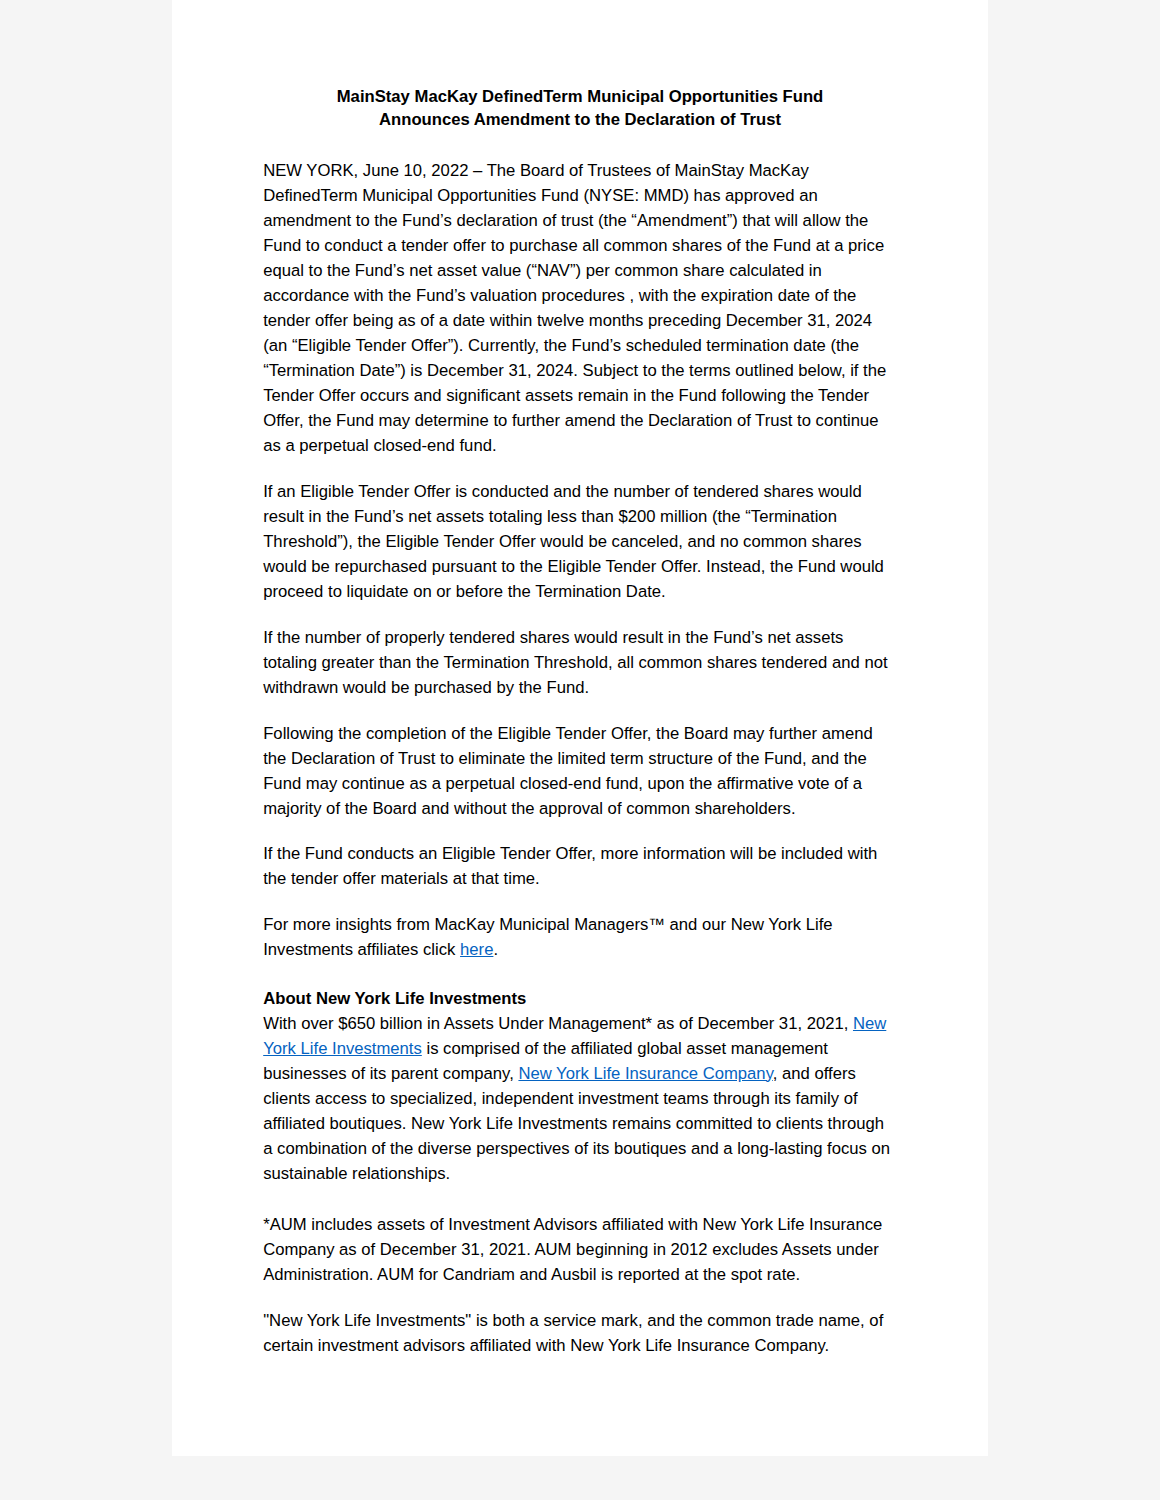MainStay MacKay DefinedTerm Municipal Opportunities Fund
Announces Amendment to the Declaration of Trust
NEW YORK, June 10, 2022 – The Board of Trustees of MainStay MacKay DefinedTerm Municipal Opportunities Fund (NYSE: MMD) has approved an amendment to the Fund’s declaration of trust (the “Amendment”) that will allow the Fund to conduct a tender offer to purchase all common shares of the Fund at a price equal to the Fund’s net asset value (“NAV”) per common share calculated in accordance with the Fund’s valuation procedures , with the expiration date of the tender offer being as of a date within twelve months preceding December 31, 2024 (an “Eligible Tender Offer”). Currently, the Fund’s scheduled termination date (the “Termination Date”) is December 31, 2024. Subject to the terms outlined below, if the Tender Offer occurs and significant assets remain in the Fund following the Tender Offer, the Fund may determine to further amend the Declaration of Trust to continue as a perpetual closed-end fund.
If an Eligible Tender Offer is conducted and the number of tendered shares would result in the Fund’s net assets totaling less than $200 million (the “Termination Threshold”), the Eligible Tender Offer would be canceled, and no common shares would be repurchased pursuant to the Eligible Tender Offer. Instead, the Fund would proceed to liquidate on or before the Termination Date.
If the number of properly tendered shares would result in the Fund’s net assets totaling greater than the Termination Threshold, all common shares tendered and not withdrawn would be purchased by the Fund.
Following the completion of the Eligible Tender Offer, the Board may further amend the Declaration of Trust to eliminate the limited term structure of the Fund, and the Fund may continue as a perpetual closed-end fund, upon the affirmative vote of a majority of the Board and without the approval of common shareholders.
If the Fund conducts an Eligible Tender Offer, more information will be included with the tender offer materials at that time.
For more insights from MacKay Municipal Managers™ and our New York Life Investments affiliates click here.
About New York Life Investments
With over $650 billion in Assets Under Management* as of December 31, 2021, New York Life Investments is comprised of the affiliated global asset management businesses of its parent company, New York Life Insurance Company, and offers clients access to specialized, independent investment teams through its family of affiliated boutiques. New York Life Investments remains committed to clients through a combination of the diverse perspectives of its boutiques and a long-lasting focus on sustainable relationships.
*AUM includes assets of Investment Advisors affiliated with New York Life Insurance Company as of December 31, 2021. AUM beginning in 2012 excludes Assets under Administration. AUM for Candriam and Ausbil is reported at the spot rate.
"New York Life Investments" is both a service mark, and the common trade name, of certain investment advisors affiliated with New York Life Insurance Company.